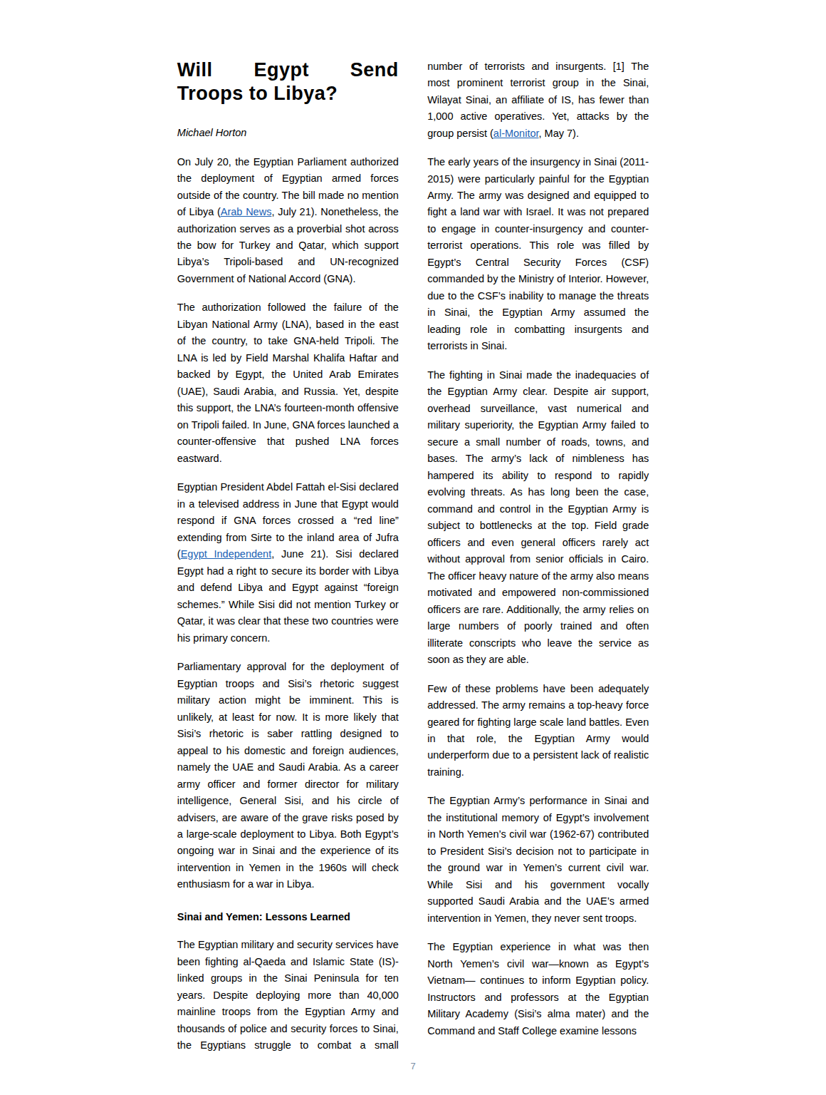Will Egypt Send Troops to Libya?
Michael Horton
On July 20, the Egyptian Parliament authorized the deployment of Egyptian armed forces outside of the country. The bill made no mention of Libya (Arab News, July 21). Nonetheless, the authorization serves as a proverbial shot across the bow for Turkey and Qatar, which support Libya’s Tripoli-based and UN-recognized Government of National Accord (GNA).
The authorization followed the failure of the Libyan National Army (LNA), based in the east of the country, to take GNA-held Tripoli. The LNA is led by Field Marshal Khalifa Haftar and backed by Egypt, the United Arab Emirates (UAE), Saudi Arabia, and Russia. Yet, despite this support, the LNA’s fourteen-month offensive on Tripoli failed. In June, GNA forces launched a counter-offensive that pushed LNA forces eastward.
Egyptian President Abdel Fattah el-Sisi declared in a televised address in June that Egypt would respond if GNA forces crossed a “red line” extending from Sirte to the inland area of Jufra (Egypt Independent, June 21). Sisi declared Egypt had a right to secure its border with Libya and defend Libya and Egypt against “foreign schemes.” While Sisi did not mention Turkey or Qatar, it was clear that these two countries were his primary concern.
Parliamentary approval for the deployment of Egyptian troops and Sisi’s rhetoric suggest military action might be imminent. This is unlikely, at least for now. It is more likely that Sisi’s rhetoric is saber rattling designed to appeal to his domestic and foreign audiences, namely the UAE and Saudi Arabia. As a career army officer and former director for military intelligence, General Sisi, and his circle of advisers, are aware of the grave risks posed by a large-scale deployment to Libya. Both Egypt’s ongoing war in Sinai and the experience of its intervention in Yemen in the 1960s will check enthusiasm for a war in Libya.
Sinai and Yemen: Lessons Learned
The Egyptian military and security services have been fighting al-Qaeda and Islamic State (IS)-linked groups in the Sinai Peninsula for ten years. Despite deploying more than 40,000 mainline troops from the Egyptian Army and thousands of police and security forces to Sinai, the Egyptians struggle to combat a small number of terrorists and insurgents. [1] The most prominent terrorist group in the Sinai, Wilayat Sinai, an affiliate of IS, has fewer than 1,000 active operatives. Yet, attacks by the group persist (al-Monitor, May 7).
The early years of the insurgency in Sinai (2011-2015) were particularly painful for the Egyptian Army. The army was designed and equipped to fight a land war with Israel. It was not prepared to engage in counter-insurgency and counter-terrorist operations. This role was filled by Egypt’s Central Security Forces (CSF) commanded by the Ministry of Interior. However, due to the CSF’s inability to manage the threats in Sinai, the Egyptian Army assumed the leading role in combatting insurgents and terrorists in Sinai.
The fighting in Sinai made the inadequacies of the Egyptian Army clear. Despite air support, overhead surveillance, vast numerical and military superiority, the Egyptian Army failed to secure a small number of roads, towns, and bases. The army’s lack of nimbleness has hampered its ability to respond to rapidly evolving threats. As has long been the case, command and control in the Egyptian Army is subject to bottlenecks at the top. Field grade officers and even general officers rarely act without approval from senior officials in Cairo. The officer heavy nature of the army also means motivated and empowered non-commissioned officers are rare. Additionally, the army relies on large numbers of poorly trained and often illiterate conscripts who leave the service as soon as they are able.
Few of these problems have been adequately addressed. The army remains a top-heavy force geared for fighting large scale land battles. Even in that role, the Egyptian Army would underperform due to a persistent lack of realistic training.
The Egyptian Army’s performance in Sinai and the institutional memory of Egypt’s involvement in North Yemen’s civil war (1962-67) contributed to President Sisi’s decision not to participate in the ground war in Yemen’s current civil war. While Sisi and his government vocally supported Saudi Arabia and the UAE’s armed intervention in Yemen, they never sent troops.
The Egyptian experience in what was then North Yemen’s civil war—known as Egypt’s Vietnam— continues to inform Egyptian policy. Instructors and professors at the Egyptian Military Academy (Sisi’s alma mater) and the Command and Staff College examine lessons
7